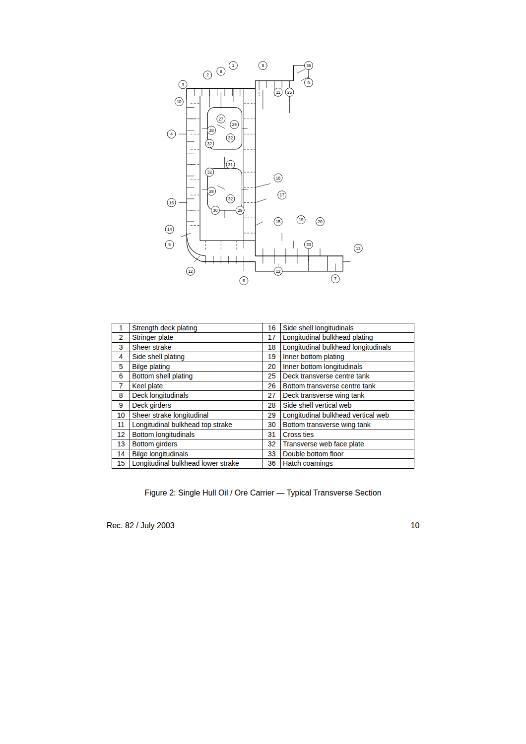1 2 3 4 5 6 7 8 9 9 10 11 12 12 13 14 15 16 17 18 19 20 25 27 28 28 29 29 30 31 32 32 32 32 33 36
| 1 | Strength deck plating | 16 | Side shell longitudinals |
| 2 | Stringer plate | 17 | Longitudinal bulkhead plating |
| 3 | Sheer strake | 18 | Longitudinal bulkhead longitudinals |
| 4 | Side shell plating | 19 | Inner bottom plating |
| 5 | Bilge plating | 20 | Inner bottom longitudinals |
| 6 | Bottom shell plating | 25 | Deck transverse centre tank |
| 7 | Keel plate | 26 | Bottom transverse centre tank |
| 8 | Deck longitudinals | 27 | Deck transverse wing tank |
| 9 | Deck girders | 28 | Side shell vertical web |
| 10 | Sheer strake longitudinal | 29 | Longitudinal bulkhead vertical web |
| 11 | Longitudinal bulkhead top strake | 30 | Bottom transverse wing tank |
| 12 | Bottom longitudinals | 31 | Cross ties |
| 13 | Bottom girders | 32 | Transverse web face plate |
| 14 | Bilge longitudinals | 33 | Double bottom floor |
| 15 | Longitudinal bulkhead lower strake | 36 | Hatch coamings |
Figure 2: Single Hull Oil / Ore Carrier — Typical Transverse Section
Rec. 82 / July 2003
10